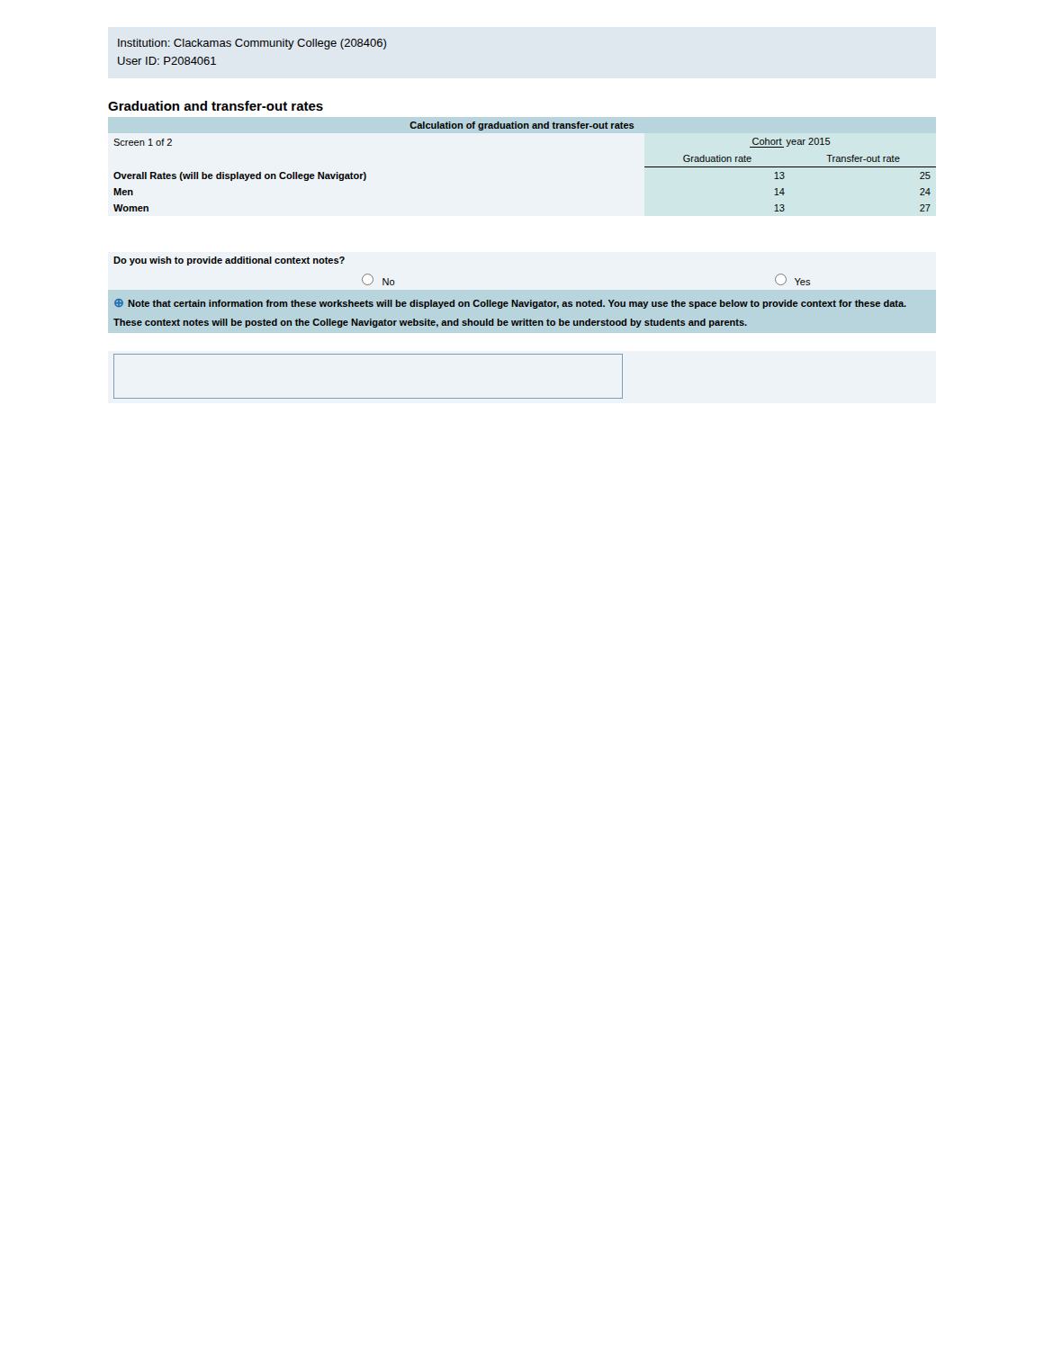Institution: Clackamas Community College (208406)
User ID: P2084061
Graduation and transfer-out rates
| Calculation of graduation and transfer-out rates |
| Screen 1 of 2 | Cohort year 2015 |
| | Graduation rate | Transfer-out rate |
| Overall Rates (will be displayed on College Navigator) | 13 | 25 |
| Men | 14 | 24 |
| Women | 13 | 27 |
| Do you wish to provide additional context notes? |
| No | Yes |
| ⊕ Note that certain information from these worksheets will be displayed on College Navigator, as noted. You may use the space below to provide context for these data. These context notes will be posted on the College Navigator website, and should be written to be understood by students and parents. |